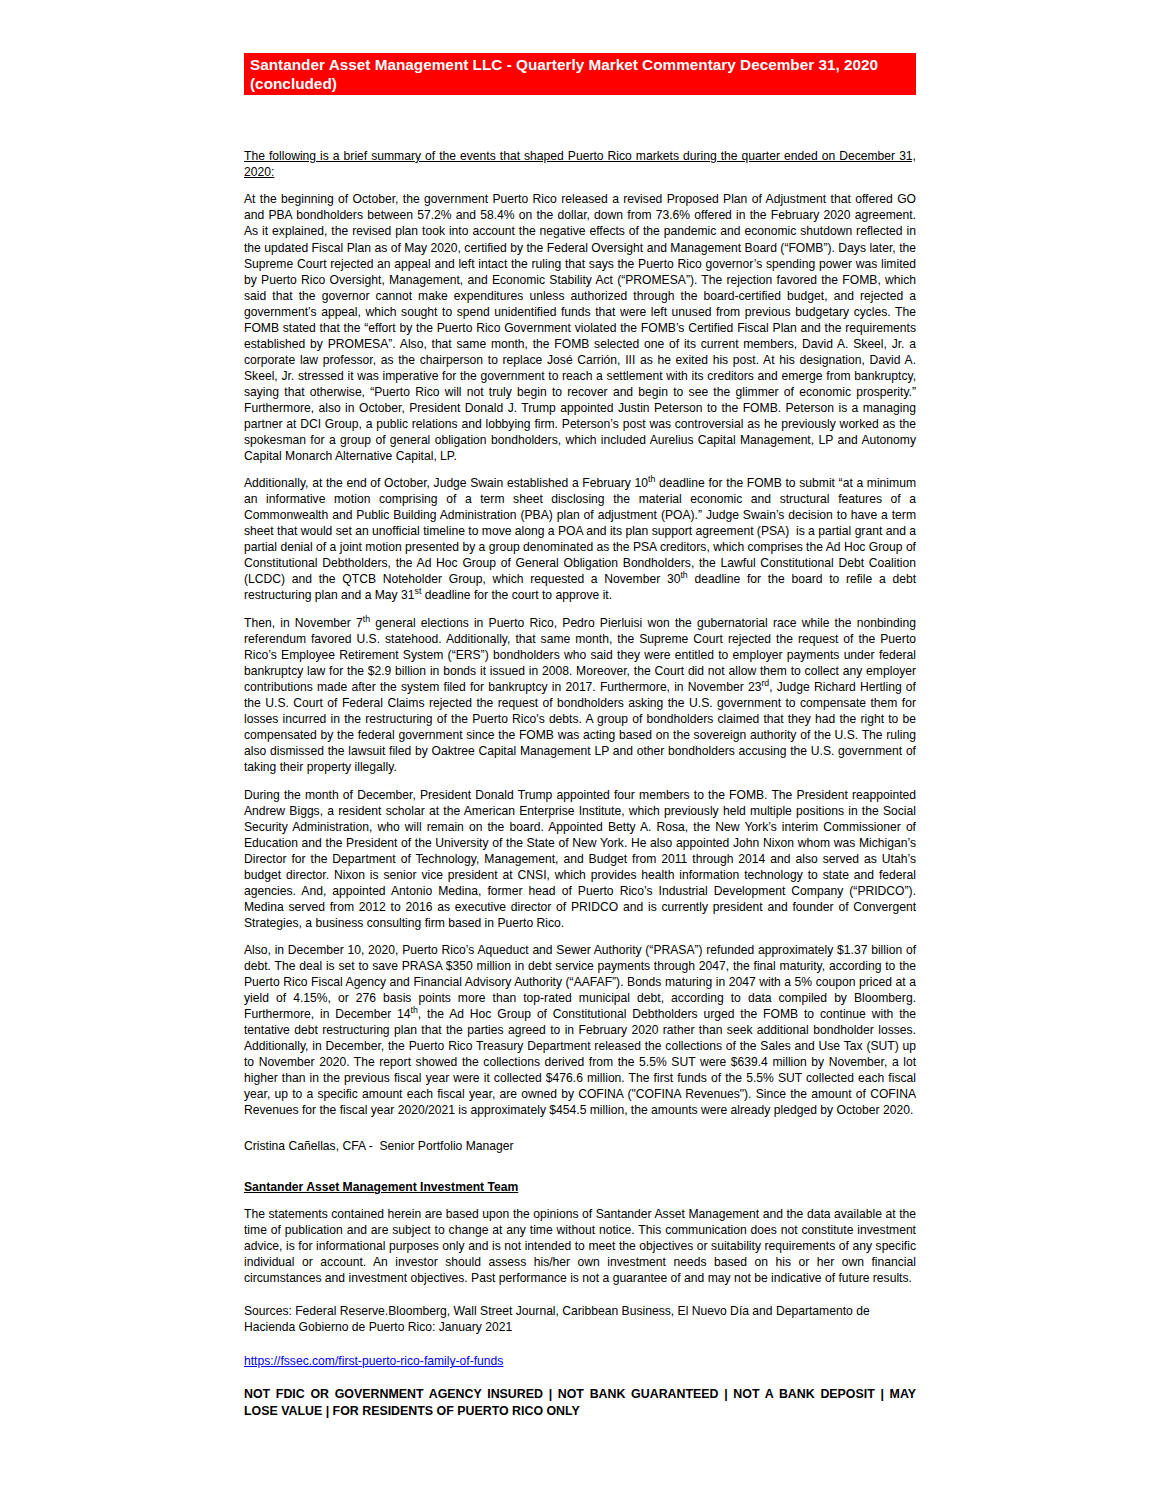Santander Asset Management LLC - Quarterly Market Commentary December 31, 2020 (concluded)
The following is a brief summary of the events that shaped Puerto Rico markets during the quarter ended on December 31, 2020:
At the beginning of October, the government Puerto Rico released a revised Proposed Plan of Adjustment that offered GO and PBA bondholders between 57.2% and 58.4% on the dollar, down from 73.6% offered in the February 2020 agreement. As it explained, the revised plan took into account the negative effects of the pandemic and economic shutdown reflected in the updated Fiscal Plan as of May 2020, certified by the Federal Oversight and Management Board (“FOMB”). Days later, the Supreme Court rejected an appeal and left intact the ruling that says the Puerto Rico governor’s spending power was limited by Puerto Rico Oversight, Management, and Economic Stability Act (“PROMESA”). The rejection favored the FOMB, which said that the governor cannot make expenditures unless authorized through the board-certified budget, and rejected a government’s appeal, which sought to spend unidentified funds that were left unused from previous budgetary cycles. The FOMB stated that the “effort by the Puerto Rico Government violated the FOMB’s Certified Fiscal Plan and the requirements established by PROMESA”. Also, that same month, the FOMB selected one of its current members, David A. Skeel, Jr. a corporate law professor, as the chairperson to replace José Carrión, III as he exited his post. At his designation, David A. Skeel, Jr. stressed it was imperative for the government to reach a settlement with its creditors and emerge from bankruptcy, saying that otherwise, “Puerto Rico will not truly begin to recover and begin to see the glimmer of economic prosperity.” Furthermore, also in October, President Donald J. Trump appointed Justin Peterson to the FOMB. Peterson is a managing partner at DCI Group, a public relations and lobbying firm. Peterson’s post was controversial as he previously worked as the spokesman for a group of general obligation bondholders, which included Aurelius Capital Management, LP and Autonomy Capital Monarch Alternative Capital, LP.
Additionally, at the end of October, Judge Swain established a February 10th deadline for the FOMB to submit “at a minimum an informative motion comprising of a term sheet disclosing the material economic and structural features of a Commonwealth and Public Building Administration (PBA) plan of adjustment (POA).” Judge Swain’s decision to have a term sheet that would set an unofficial timeline to move along a POA and its plan support agreement (PSA) is a partial grant and a partial denial of a joint motion presented by a group denominated as the PSA creditors, which comprises the Ad Hoc Group of Constitutional Debtholders, the Ad Hoc Group of General Obligation Bondholders, the Lawful Constitutional Debt Coalition (LCDC) and the QTCB Noteholder Group, which requested a November 30th deadline for the board to refile a debt restructuring plan and a May 31st deadline for the court to approve it.
Then, in November 7th general elections in Puerto Rico, Pedro Pierluisi won the gubernatorial race while the nonbinding referendum favored U.S. statehood. Additionally, that same month, the Supreme Court rejected the request of the Puerto Rico’s Employee Retirement System (“ERS”) bondholders who said they were entitled to employer payments under federal bankruptcy law for the $2.9 billion in bonds it issued in 2008. Moreover, the Court did not allow them to collect any employer contributions made after the system filed for bankruptcy in 2017. Furthermore, in November 23rd, Judge Richard Hertling of the U.S. Court of Federal Claims rejected the request of bondholders asking the U.S. government to compensate them for losses incurred in the restructuring of the Puerto Rico's debts. A group of bondholders claimed that they had the right to be compensated by the federal government since the FOMB was acting based on the sovereign authority of the U.S. The ruling also dismissed the lawsuit filed by Oaktree Capital Management LP and other bondholders accusing the U.S. government of taking their property illegally.
During the month of December, President Donald Trump appointed four members to the FOMB. The President reappointed Andrew Biggs, a resident scholar at the American Enterprise Institute, which previously held multiple positions in the Social Security Administration, who will remain on the board. Appointed Betty A. Rosa, the New York’s interim Commissioner of Education and the President of the University of the State of New York. He also appointed John Nixon whom was Michigan’s Director for the Department of Technology, Management, and Budget from 2011 through 2014 and also served as Utah’s budget director. Nixon is senior vice president at CNSI, which provides health information technology to state and federal agencies. And, appointed Antonio Medina, former head of Puerto Rico’s Industrial Development Company (“PRIDCO”). Medina served from 2012 to 2016 as executive director of PRIDCO and is currently president and founder of Convergent Strategies, a business consulting firm based in Puerto Rico.
Also, in December 10, 2020, Puerto Rico’s Aqueduct and Sewer Authority (“PRASA”) refunded approximately $1.37 billion of debt. The deal is set to save PRASA $350 million in debt service payments through 2047, the final maturity, according to the Puerto Rico Fiscal Agency and Financial Advisory Authority (“AAFAF”). Bonds maturing in 2047 with a 5% coupon priced at a yield of 4.15%, or 276 basis points more than top-rated municipal debt, according to data compiled by Bloomberg. Furthermore, in December 14th, the Ad Hoc Group of Constitutional Debtholders urged the FOMB to continue with the tentative debt restructuring plan that the parties agreed to in February 2020 rather than seek additional bondholder losses. Additionally, in December, the Puerto Rico Treasury Department released the collections of the Sales and Use Tax (SUT) up to November 2020. The report showed the collections derived from the 5.5% SUT were $639.4 million by November, a lot higher than in the previous fiscal year were it collected $476.6 million. The first funds of the 5.5% SUT collected each fiscal year, up to a specific amount each fiscal year, are owned by COFINA ("COFINA Revenues"). Since the amount of COFINA Revenues for the fiscal year 2020/2021 is approximately $454.5 million, the amounts were already pledged by October 2020.
Cristina Cañellas, CFA - Senior Portfolio Manager
Santander Asset Management Investment Team
The statements contained herein are based upon the opinions of Santander Asset Management and the data available at the time of publication and are subject to change at any time without notice. This communication does not constitute investment advice, is for informational purposes only and is not intended to meet the objectives or suitability requirements of any specific individual or account. An investor should assess his/her own investment needs based on his or her own financial circumstances and investment objectives. Past performance is not a guarantee of and may not be indicative of future results.
Sources: Federal Reserve.Bloomberg, Wall Street Journal, Caribbean Business, El Nuevo Día and Departamento de
Hacienda Gobierno de Puerto Rico: January 2021
https://fssec.com/first-puerto-rico-family-of-funds
NOT FDIC OR GOVERNMENT AGENCY INSURED | NOT BANK GUARANTEED | NOT A BANK DEPOSIT | MAY LOSE VALUE | FOR RESIDENTS OF PUERTO RICO ONLY